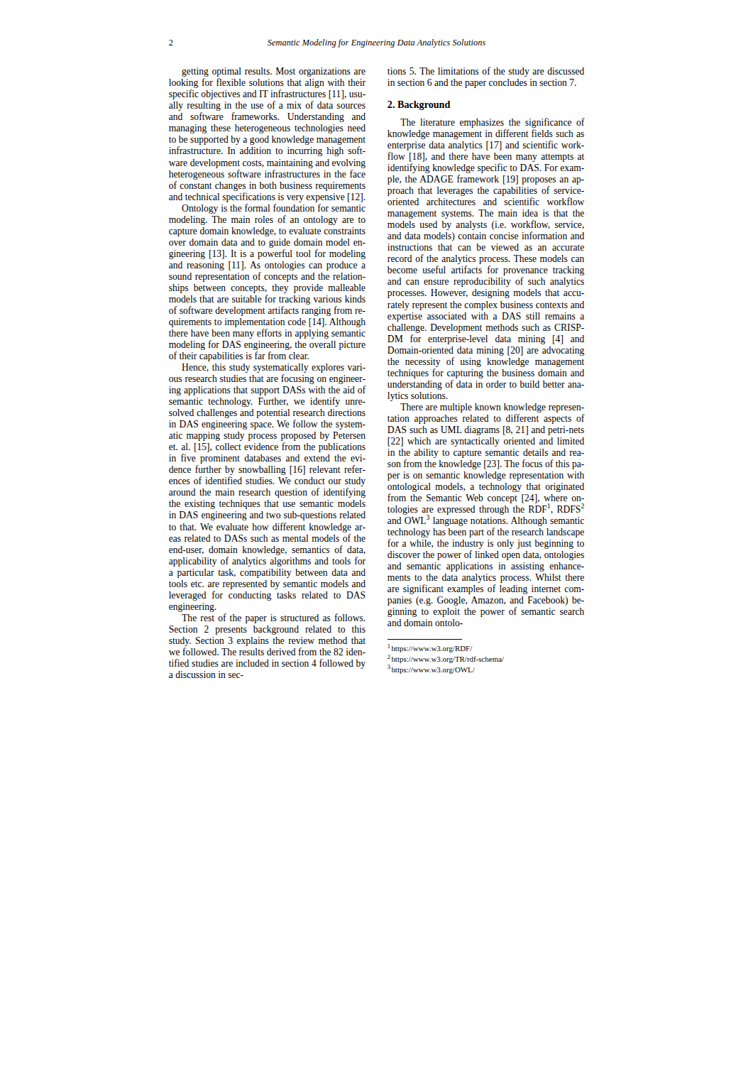2
Semantic Modeling for Engineering Data Analytics Solutions
getting optimal results. Most organizations are looking for flexible solutions that align with their specific objectives and IT infrastructures [11], usually resulting in the use of a mix of data sources and software frameworks. Understanding and managing these heterogeneous technologies need to be supported by a good knowledge management infrastructure. In addition to incurring high software development costs, maintaining and evolving heterogeneous software infrastructures in the face of constant changes in both business requirements and technical specifications is very expensive [12].
Ontology is the formal foundation for semantic modeling. The main roles of an ontology are to capture domain knowledge, to evaluate constraints over domain data and to guide domain model engineering [13]. It is a powerful tool for modeling and reasoning [11]. As ontologies can produce a sound representation of concepts and the relationships between concepts, they provide malleable models that are suitable for tracking various kinds of software development artifacts ranging from requirements to implementation code [14]. Although there have been many efforts in applying semantic modeling for DAS engineering, the overall picture of their capabilities is far from clear.
Hence, this study systematically explores various research studies that are focusing on engineering applications that support DASs with the aid of semantic technology. Further, we identify unresolved challenges and potential research directions in DAS engineering space. We follow the systematic mapping study process proposed by Petersen et. al. [15], collect evidence from the publications in five prominent databases and extend the evidence further by snowballing [16] relevant references of identified studies. We conduct our study around the main research question of identifying the existing techniques that use semantic models in DAS engineering and two sub-questions related to that. We evaluate how different knowledge areas related to DASs such as mental models of the end-user, domain knowledge, semantics of data, applicability of analytics algorithms and tools for a particular task, compatibility between data and tools etc. are represented by semantic models and leveraged for conducting tasks related to DAS engineering.
The rest of the paper is structured as follows. Section 2 presents background related to this study. Section 3 explains the review method that we followed. The results derived from the 82 identified studies are included in section 4 followed by a discussion in sec-
tions 5. The limitations of the study are discussed in section 6 and the paper concludes in section 7.
2. Background
The literature emphasizes the significance of knowledge management in different fields such as enterprise data analytics [17] and scientific workflow [18], and there have been many attempts at identifying knowledge specific to DAS. For example, the ADAGE framework [19] proposes an approach that leverages the capabilities of service-oriented architectures and scientific workflow management systems. The main idea is that the models used by analysts (i.e. workflow, service, and data models) contain concise information and instructions that can be viewed as an accurate record of the analytics process. These models can become useful artifacts for provenance tracking and can ensure reproducibility of such analytics processes. However, designing models that accurately represent the complex business contexts and expertise associated with a DAS still remains a challenge. Development methods such as CRISP-DM for enterprise-level data mining [4] and Domain-oriented data mining [20] are advocating the necessity of using knowledge management techniques for capturing the business domain and understanding of data in order to build better analytics solutions.
There are multiple known knowledge representation approaches related to different aspects of DAS such as UML diagrams [8, 21] and petri-nets [22] which are syntactically oriented and limited in the ability to capture semantic details and reason from the knowledge [23]. The focus of this paper is on semantic knowledge representation with ontological models, a technology that originated from the Semantic Web concept [24], where ontologies are expressed through the RDF1, RDFS2 and OWL3 language notations. Although semantic technology has been part of the research landscape for a while, the industry is only just beginning to discover the power of linked open data, ontologies and semantic applications in assisting enhancements to the data analytics process. Whilst there are significant examples of leading internet companies (e.g. Google, Amazon, and Facebook) beginning to exploit the power of semantic search and domain ontolo-
1https://www.w3.org/RDF/
2https://www.w3.org/TR/rdf-schema/
3https://www.w3.org/OWL/